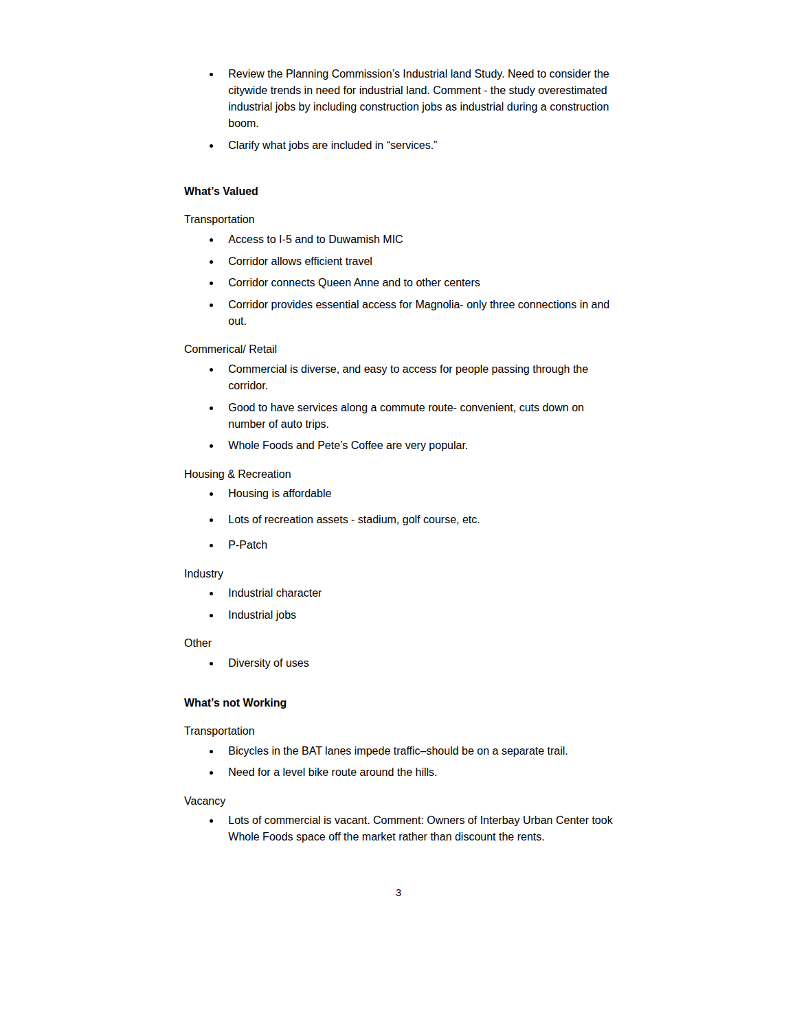Review the Planning Commission’s Industrial land Study. Need to consider the citywide trends in need for industrial land. Comment - the study overestimated industrial jobs by including construction jobs as industrial during a construction boom.
Clarify what jobs are included in “services.”
What’s Valued
Transportation
Access to I-5 and to Duwamish MIC
Corridor allows efficient travel
Corridor connects Queen Anne and to other centers
Corridor provides essential access for Magnolia- only three connections in and out.
Commerical/ Retail
Commercial is diverse, and easy to access for people passing through the corridor.
Good to have services along a commute route- convenient, cuts down on number of auto trips.
Whole Foods and Pete’s Coffee are very popular.
Housing & Recreation
Housing is affordable
Lots of recreation assets - stadium, golf course, etc.
P-Patch
Industry
Industrial character
Industrial jobs
Other
Diversity of uses
What’s not Working
Transportation
Bicycles in the BAT lanes impede traffic–should be on a separate trail.
Need for a level bike route around the hills.
Vacancy
Lots of commercial is vacant. Comment: Owners of Interbay Urban Center took Whole Foods space off the market rather than discount the rents.
3